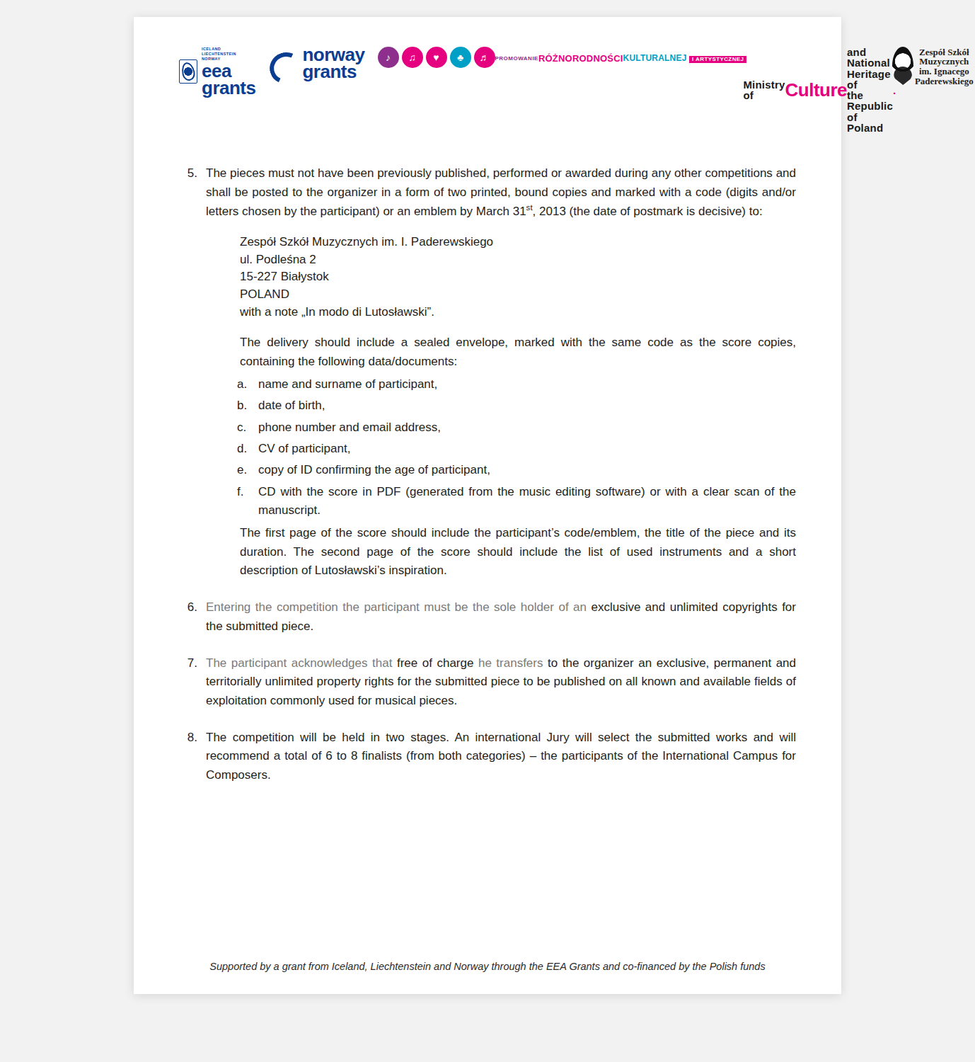Iceland
Liechtenstein
Norway
eeagrants
norwaygrants
♪ ♫ ♥ ♣ ♬
PROMOWANIE
RÓŻNORODNOŚCI
KULTURALNEJ I ARTYSTYCZNEJ
Ministry of Culture and National
Heritage of
the Republic
of Poland.
Zespół Szkół Muzycznych
im. Ignacego Paderewskiego
15-227 Białystok, ul. Podleśna 2
Tel./fax (085) 74-16-507
5.
The pieces must not have been previously published, performed or awarded during any other competitions and shall be posted to the organizer in a form of two printed, bound copies and marked with a code (digits and/or letters chosen by the participant) or an emblem by March 31st, 2013 (the date of postmark is decisive) to:
Zespół Szkół Muzycznych im. I. Paderewskiego ul. Podleśna 2 15-227 Białystok POLAND with a note „In modo di Lutosławski”.
The delivery should include a sealed envelope, marked with the same code as the score copies, containing the following data/documents:
a. name and surname of participant,
b. date of birth,
c. phone number and email address,
d. CV of participant,
e. copy of ID confirming the age of participant,
f. CD with the score in PDF (generated from the music editing software) or with a clear scan of the manuscript.
The first page of the score should include the participant’s code/emblem, the title of the piece and its duration. The second page of the score should include the list of used instruments and a short description of Lutosławski’s inspiration.
6.
Entering the competition the participant must be the sole holder of an exclusive and unlimited copyrights for the submitted piece.
7.
The participant acknowledges that free of charge he transfers to the organizer an exclusive, permanent and territorially unlimited property rights for the submitted piece to be published on all known and available fields of exploitation commonly used for musical pieces.
8.
The competition will be held in two stages. An international Jury will select the submitted works and will recommend a total of 6 to 8 finalists (from both categories) – the participants of the International Campus for Composers.
Supported by a grant from Iceland, Liechtenstein and Norway through the EEA Grants and co-financed by the Polish funds